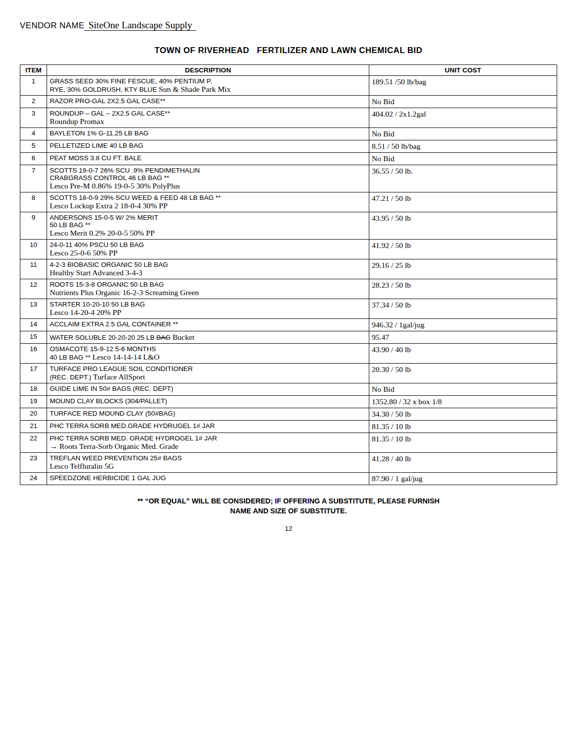VENDOR NAME SiteOne Landscape Supply
TOWN OF RIVERHEAD FERTILIZER AND LAWN CHEMICAL BID
| ITEM | DESCRIPTION | UNIT COST |
| --- | --- | --- |
| 1 | GRASS SEED 30% FINE FESCUE, 40% PENTIUM P. RYE, 30% GOLDRUSH, KTY BLUE Sun & Shade Park Mix | 189.51 /50 lb/bag |
| 2 | RAZOR PRO-GAL 2X2.5 GAL CASE** | No Bid |
| 3 | ROUNDUP – GAL – 2X2.5 GAL CASE** Roundup Promax | 404.02 / 2x1.2gal |
| 4 | BAYLETON 1% G-11.25 LB BAG | No Bid |
| 5 | PELLETIZED LIME 40 LB BAG | 8.51 / 50 lb/bag |
| 6 | PEAT MOSS 3.8 CU FT. BALE | No Bid |
| 7 | SCOTTS 19-0-7 26% SCU .9% PENDIMETHALIN CRABGRASS CONTROL 46 LB BAG ** Lesco Pre-M 0.86% 19-0-5 30% PolyPlus | 36.55 / 50 lb. |
| 8 | SCOTTS 18-0-9 29% SCU WEED & FEED 48 LB BAG ** Lesco Lockup Extra 2 18-0-4 30% PP | 47.21 / 50 lb |
| 9 | ANDERSONS 15-0-5 W/ 2% MERIT 50 LB BAG ** Lesco Merit 0.2% 20-0-5 50% PP | 43.95 / 50 lb |
| 10 | 24-0-11 40% PSCU 50 LB BAG Lesco 25-0-6 50% PP | 41.92 / 50 lb |
| 11 | 4-2-3 BIOBASIC ORGANIC 50 LB BAG Healthy Start Advanced 3-4-3 | 29.16 / 25 lb |
| 12 | ROOTS 15-3-8 ORGANIC 50 LB BAG Nutrients Plus Organic 16-2-3 Screaming Green | 28.23 / 50 lb |
| 13 | STARTER 10-20-10 50 LB BAG Lesco 14-20-4 20% PP | 37.34 / 50 lb |
| 14 | ACCLAIM EXTRA 2.5 GAL CONTAINER ** | 946.32 / 1gal/jug |
| 15 | WATER SOLUBLE 20-20-20 25 LB BAG Bucket | 95.47 |
| 16 | OSMACOTE 15-9-12 5-6 MONTHS 40 LB BAG ** Lesco 14-14-14 L&O | 43.90 / 40 lb |
| 17 | TURFACE PRO LEAGUE SOIL CONDITIONER (REC. DEPT.) Turface AllSport | 20.30 / 50 lb |
| 18 | GUIDE LIME IN 50# BAGS (REC. DEPT) | No Bid |
| 19 | MOUND CLAY BLOCKS (304/PALLET) | 1352.80 / 32 x box 1/8 |
| 20 | TURFACE RED MOUND CLAY (50#BAG) | 34.30 / 50 lb |
| 21 | PHC TERRA SORB MED.GRADE HYDRUGEL 1# JAR | 81.35 / 10 lb |
| 22 | PHC TERRA SORB MED. GRADE HYDROGEL 1# JAR → Roots Terra-Sorb Organic Med. Grade | 81.35 / 10 lb |
| 23 | TREFLAN WEED PREVENTION 25# BAGS Lesco Telfluralin 5G | 41.28 / 40 lb |
| 24 | SPEEDZONE HERBICIDE 1 GAL JUG | 87.90 / 1 gal/jug |
** “OR EQUAL” WILL BE CONSIDERED; IF OFFERING A SUBSTITUTE, PLEASE FURNISH
NAME AND SIZE OF SUBSTITUTE.
12